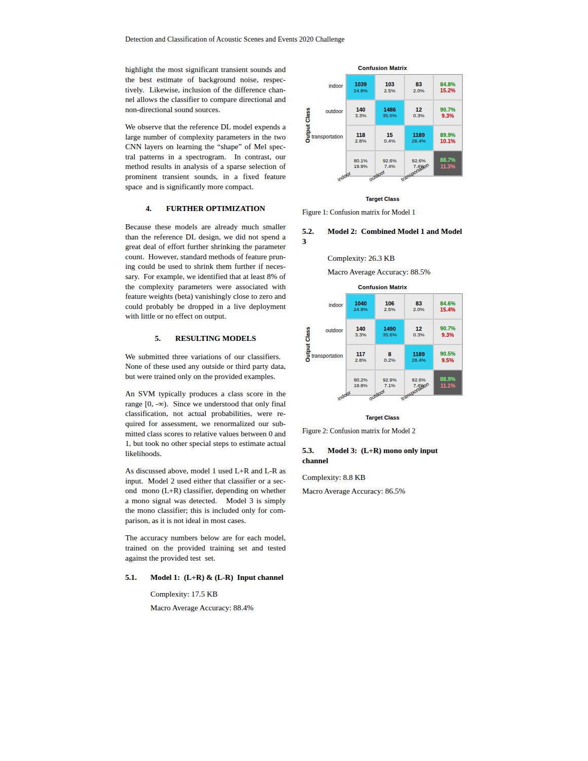Detection and Classification of Acoustic Scenes and Events 2020 Challenge
highlight the most significant transient sounds and the best estimate of background noise, respectively. Likewise, inclusion of the difference channel allows the classifier to compare directional and non-directional sound sources.
We observe that the reference DL model expends a large number of complexity parameters in the two CNN layers on learning the “shape” of Mel spectral patterns in a spectrogram. In contrast, our method results in analysis of a sparse selection of prominent transient sounds, in a fixed feature space and is significantly more compact.
4. FURTHER OPTIMIZATION
Because these models are already much smaller than the reference DL design, we did not spend a great deal of effort further shrinking the parameter count. However, standard methods of feature pruning could be used to shrink them further if necessary. For example, we identified that at least 8% of the complexity parameters were associated with feature weights (beta) vanishingly close to zero and could probably be dropped in a live deployment with little or no effect on output.
5. RESULTING MODELS
We submitted three variations of our classifiers. None of these used any outside or third party data, but were trained only on the provided examples.
An SVM typically produces a class score in the range [0, -∞). Since we understood that only final classification, not actual probabilities, were required for assessment, we renormalized our submitted class scores to relative values between 0 and 1, but took no other special steps to estimate actual likelihoods.
As discussed above, model 1 used L+R and L-R as input. Model 2 used either that classifier or a second mono (L+R) classifier, depending on whether a mono signal was detected. Model 3 is simply the mono classifier; this is included only for comparison, as it is not ideal in most cases.
The accuracy numbers below are for each model, trained on the provided training set and tested against the provided test set.
5.1. Model 1: (L+R) & (L-R) Input channel
Complexity: 17.5 KB
Macro Average Accuracy: 88.4%
Confusion Matrix
Output Class
indoor
outdoor
transportation
103924.8%
1032.5%
832.0%
84.8% 15.2%
1403.3%
148635.5%
120.3%
90.7% 9.3%
1182.8%
150.4%
118928.4%
89.9% 10.1%
80.1% 19.9%
92.6% 7.4%
92.6% 7.4%
88.7% 11.3%
indoor outdoor transportation
Target Class
Figure 1: Confusion matrix for Model 1
5.2. Model 2: Combined Model 1 and Model 3
Complexity: 26.3 KB
Macro Average Accuracy: 88.5%
Confusion Matrix
Output Class
indoor
outdoor
transportation
104024.9%
1062.5%
832.0%
84.6% 15.4%
1403.3%
149035.6%
120.3%
90.7% 9.3%
1172.8%
80.2%
118928.4%
90.5% 9.5%
80.2% 19.8%
92.9% 7.1%
92.6% 7.4%
88.9% 11.1%
indoor outdoor transportation
Target Class
Figure 2: Confusion matrix for Model 2
5.3. Model 3: (L+R) mono only input channel
Complexity: 8.8 KB
Macro Average Accuracy: 86.5%